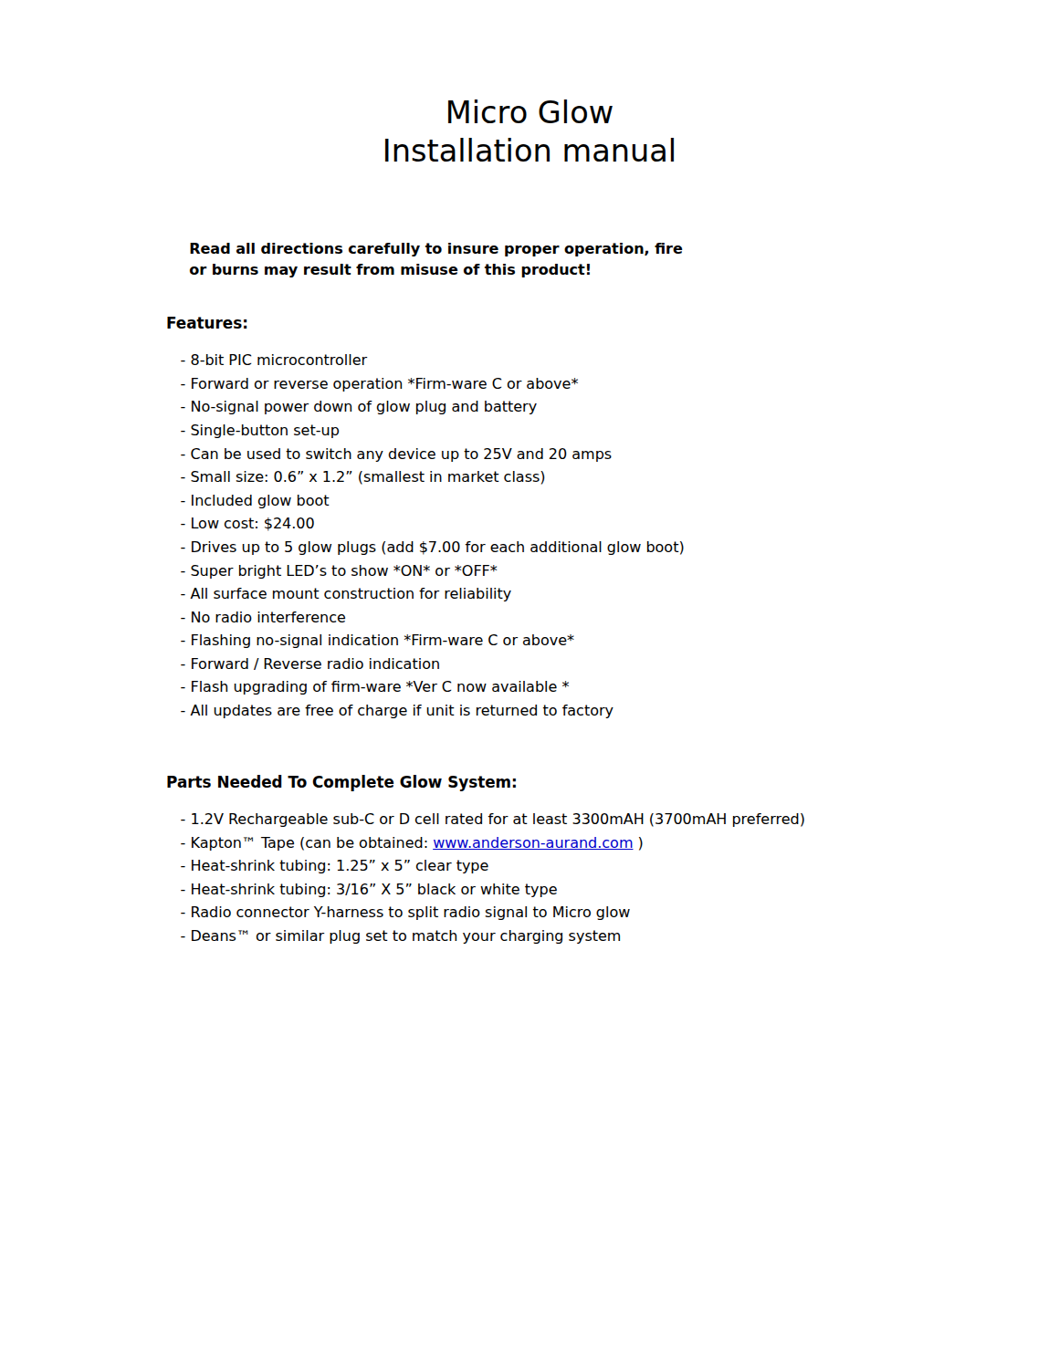Micro Glow
Installation manual
Read all directions carefully to insure proper operation, fire or burns may result from misuse of this product!
Features:
8-bit PIC microcontroller
Forward or reverse operation *Firm-ware C or above*
No-signal power down of glow plug and battery
Single-button set-up
Can be used to switch any device up to 25V and 20 amps
Small size: 0.6” x 1.2” (smallest in market class)
Included glow boot
Low cost: $24.00
Drives up to 5 glow plugs (add $7.00 for each additional glow boot)
Super bright LED’s to show *ON* or *OFF*
All surface mount construction for reliability
No radio interference
Flashing no-signal indication *Firm-ware C or above*
Forward / Reverse radio indication
Flash upgrading of firm-ware *Ver C now available *
All updates are free of charge if unit is returned to factory
Parts Needed To Complete Glow System:
1.2V Rechargeable sub-C or D cell rated for at least 3300mAH (3700mAH preferred)
Kapton™ Tape (can be obtained: www.anderson-aurand.com )
Heat-shrink tubing: 1.25” x 5” clear type
Heat-shrink tubing: 3/16” X 5” black or white type
Radio connector Y-harness to split radio signal to Micro glow
Deans™ or similar plug set to match your charging system